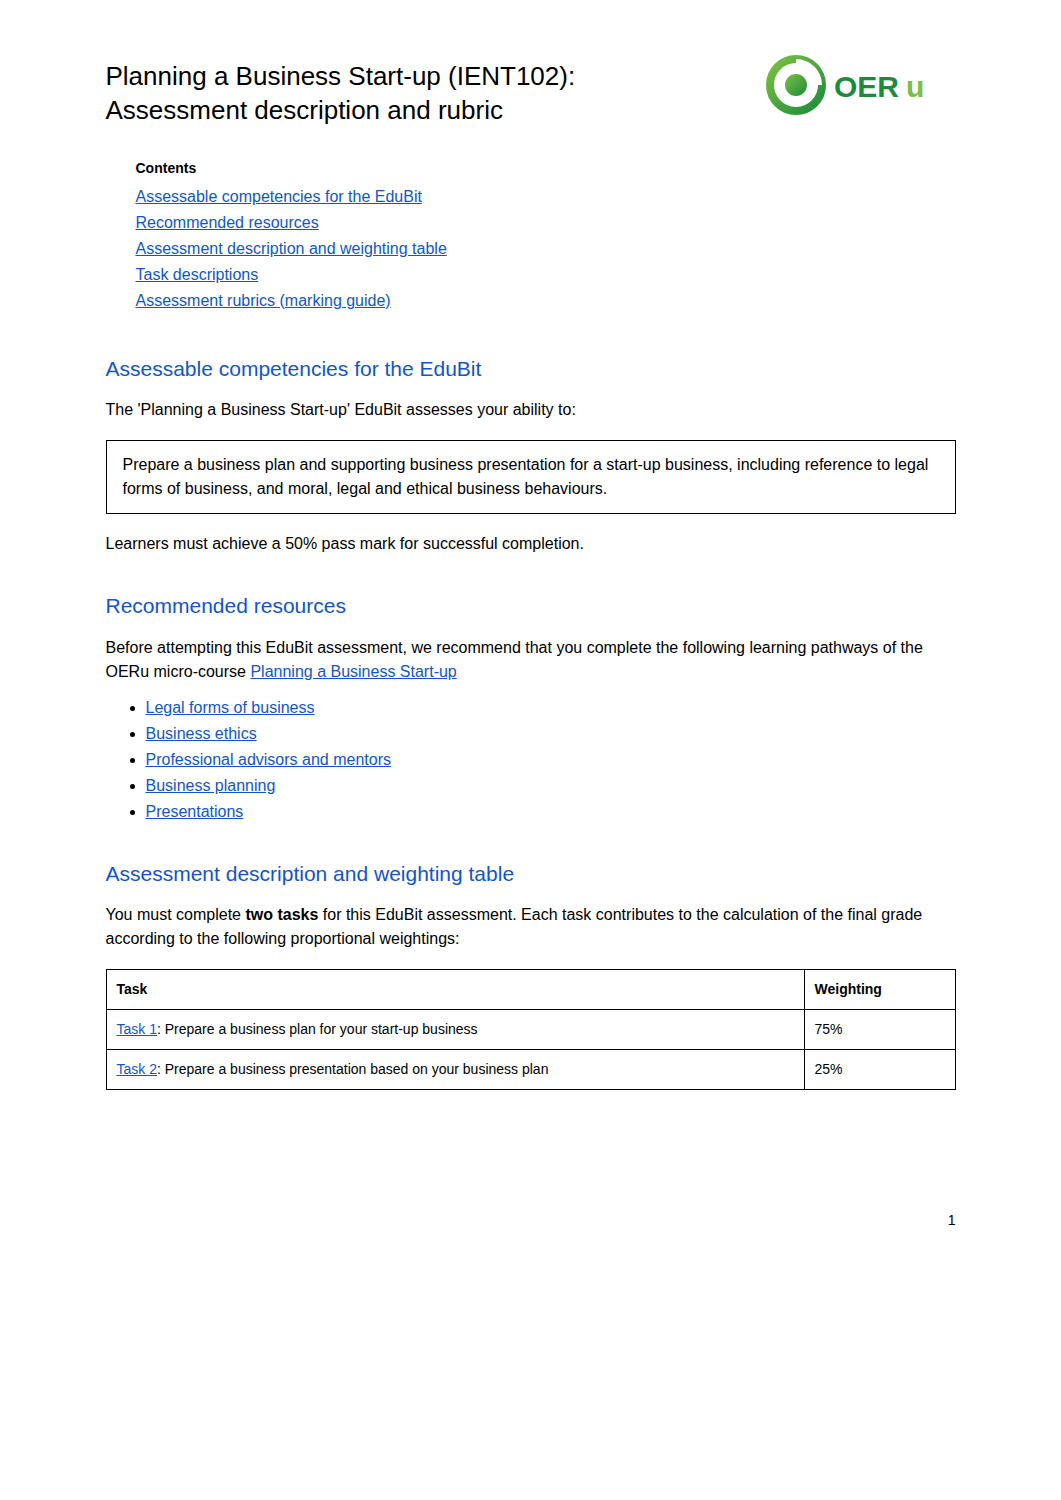OER u
Planning a Business Start-up (IENT102):
Assessment description and rubric
Contents
Assessable competencies for the EduBit
Recommended resources
Assessment description and weighting table
Task descriptions
Assessment rubrics (marking guide)
Assessable competencies for the EduBit
The 'Planning a Business Start-up' EduBit assesses your ability to:
Prepare a business plan and supporting business presentation for a start-up business, including reference to legal forms of business, and moral, legal and ethical business behaviours.
Learners must achieve a 50% pass mark for successful completion.
Recommended resources
Before attempting this EduBit assessment, we recommend that you complete the following learning pathways of the OERu micro-course Planning a Business Start-up
Legal forms of business
Business ethics
Professional advisors and mentors
Business planning
Presentations
Assessment description and weighting table
You must complete two tasks for this EduBit assessment. Each task contributes to the calculation of the final grade according to the following proportional weightings:
| Task | Weighting |
| --- | --- |
| Task 1 : Prepare a business plan for your start-up business | 75% |
| Task 2 : Prepare a business presentation based on your business plan | 25% |
1